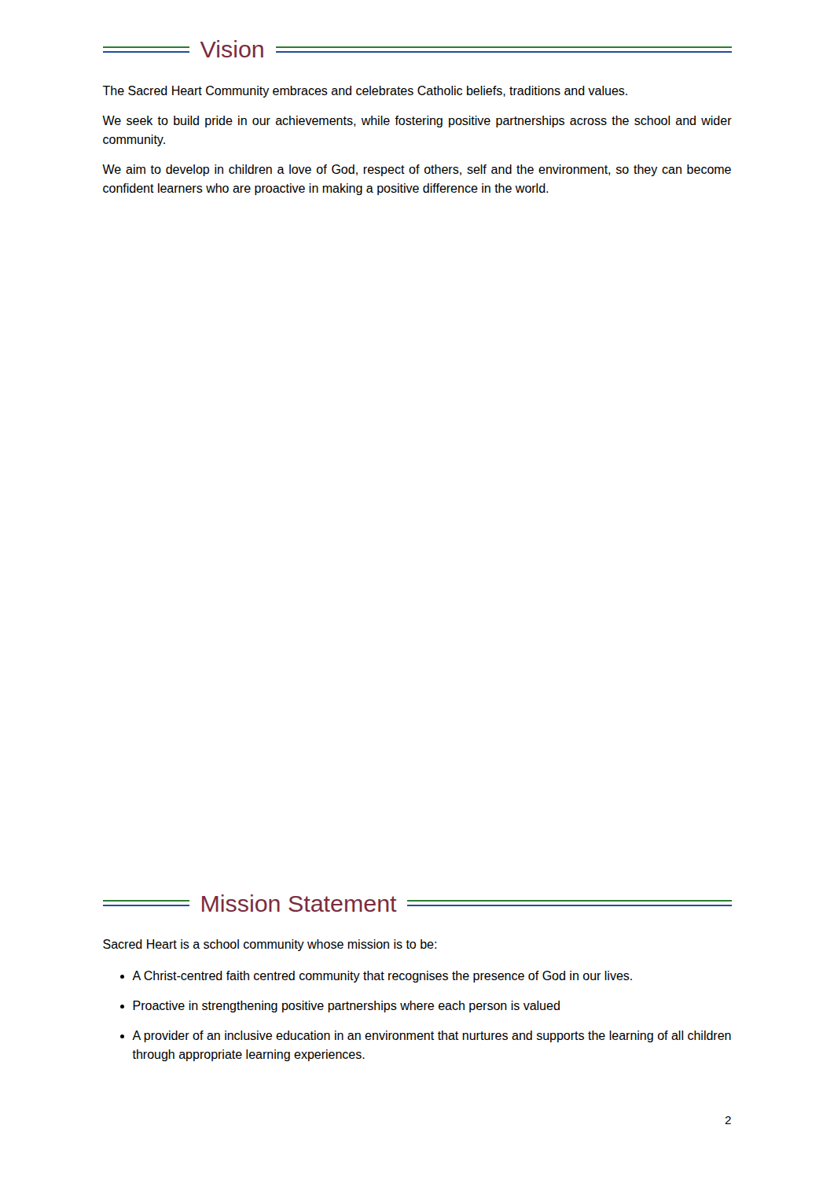Vision
The Sacred Heart Community embraces and celebrates Catholic beliefs, traditions and values.
We seek to build pride in our achievements, while fostering positive partnerships across the school and wider community.
We aim to develop in children a love of God, respect of others, self and the environment, so they can become confident learners who are proactive in making a positive difference in the world.
Mission Statement
Sacred Heart is a school community whose mission is to be:
A Christ-centred faith centred community that recognises the presence of God in our lives.
Proactive in strengthening positive partnerships where each person is valued
A provider of an inclusive education in an environment that nurtures and supports the learning of all children through appropriate learning experiences.
2